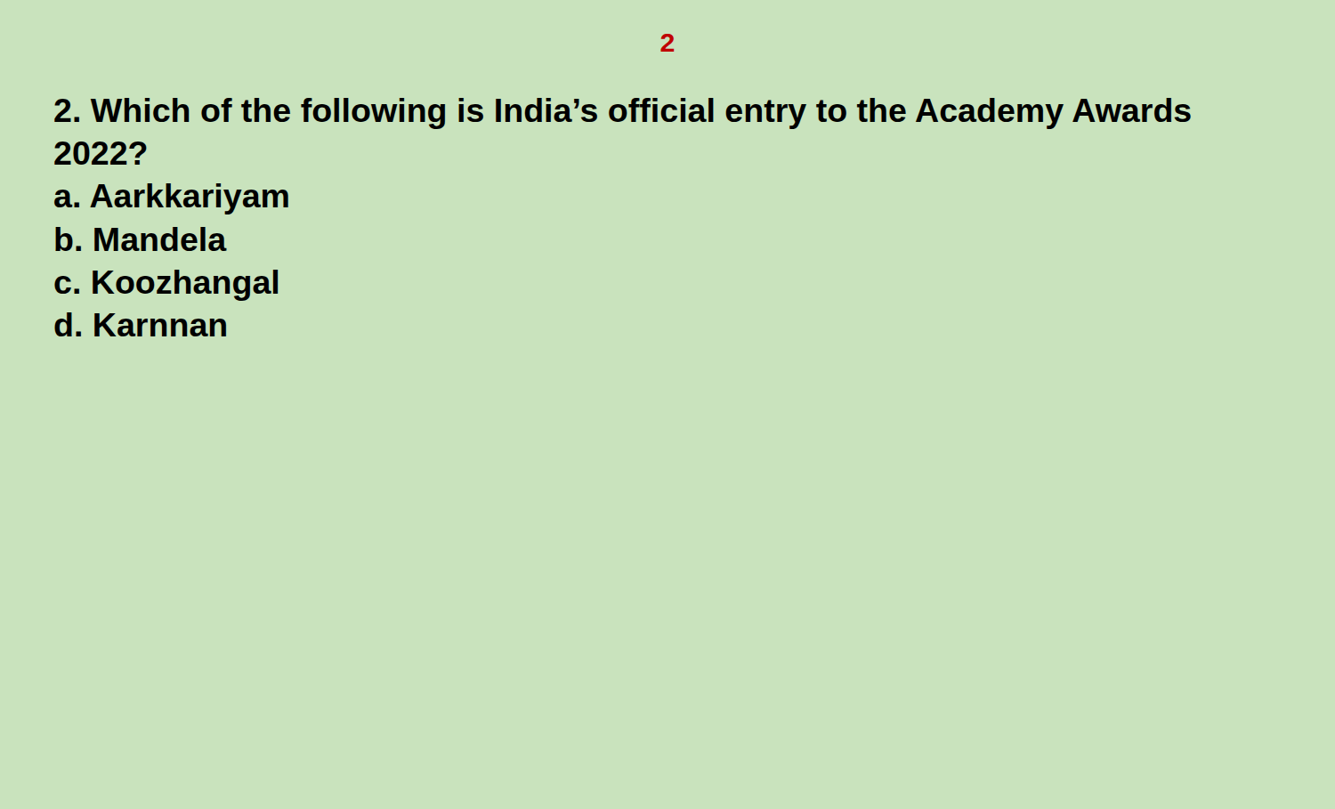2
2. Which of the following is India’s official entry to the Academy Awards 2022?
a. Aarkkariyam
b. Mandela
c. Koozhangal
d. Karnnan